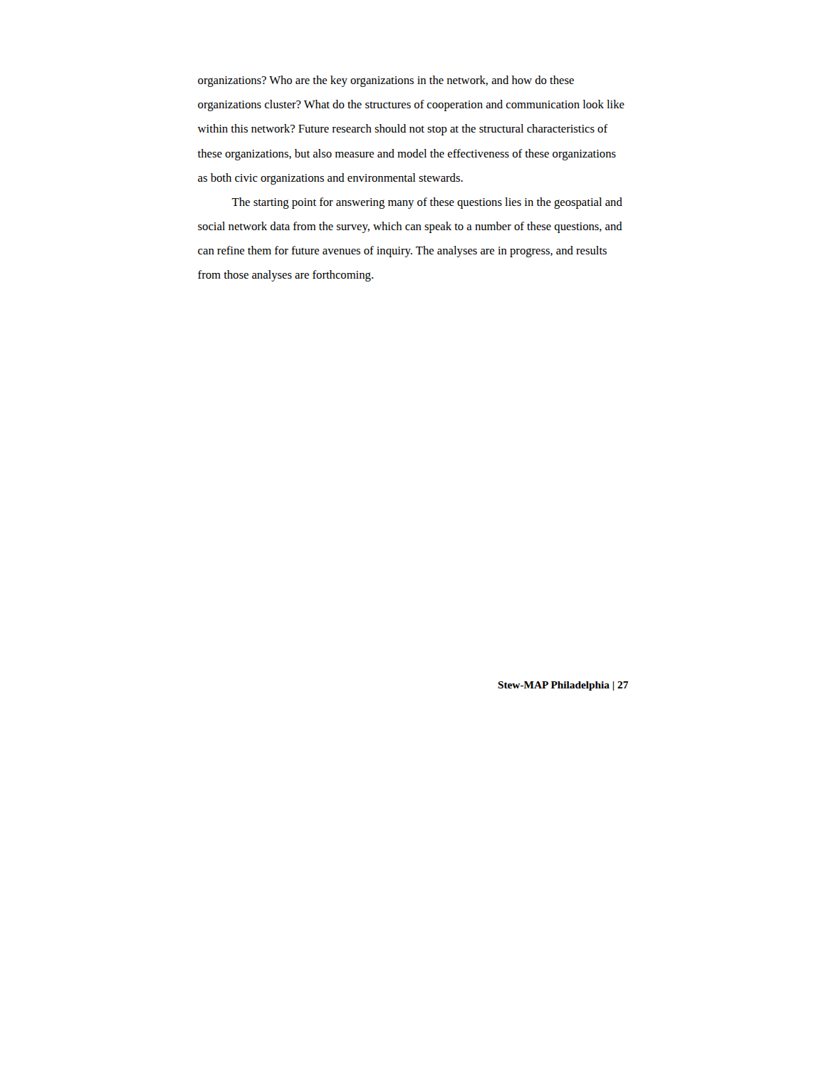organizations? Who are the key organizations in the network, and how do these organizations cluster? What do the structures of cooperation and communication look like within this network? Future research should not stop at the structural characteristics of these organizations, but also measure and model the effectiveness of these organizations as both civic organizations and environmental stewards.
The starting point for answering many of these questions lies in the geospatial and social network data from the survey, which can speak to a number of these questions, and can refine them for future avenues of inquiry. The analyses are in progress, and results from those analyses are forthcoming.
Stew-MAP Philadelphia | 27